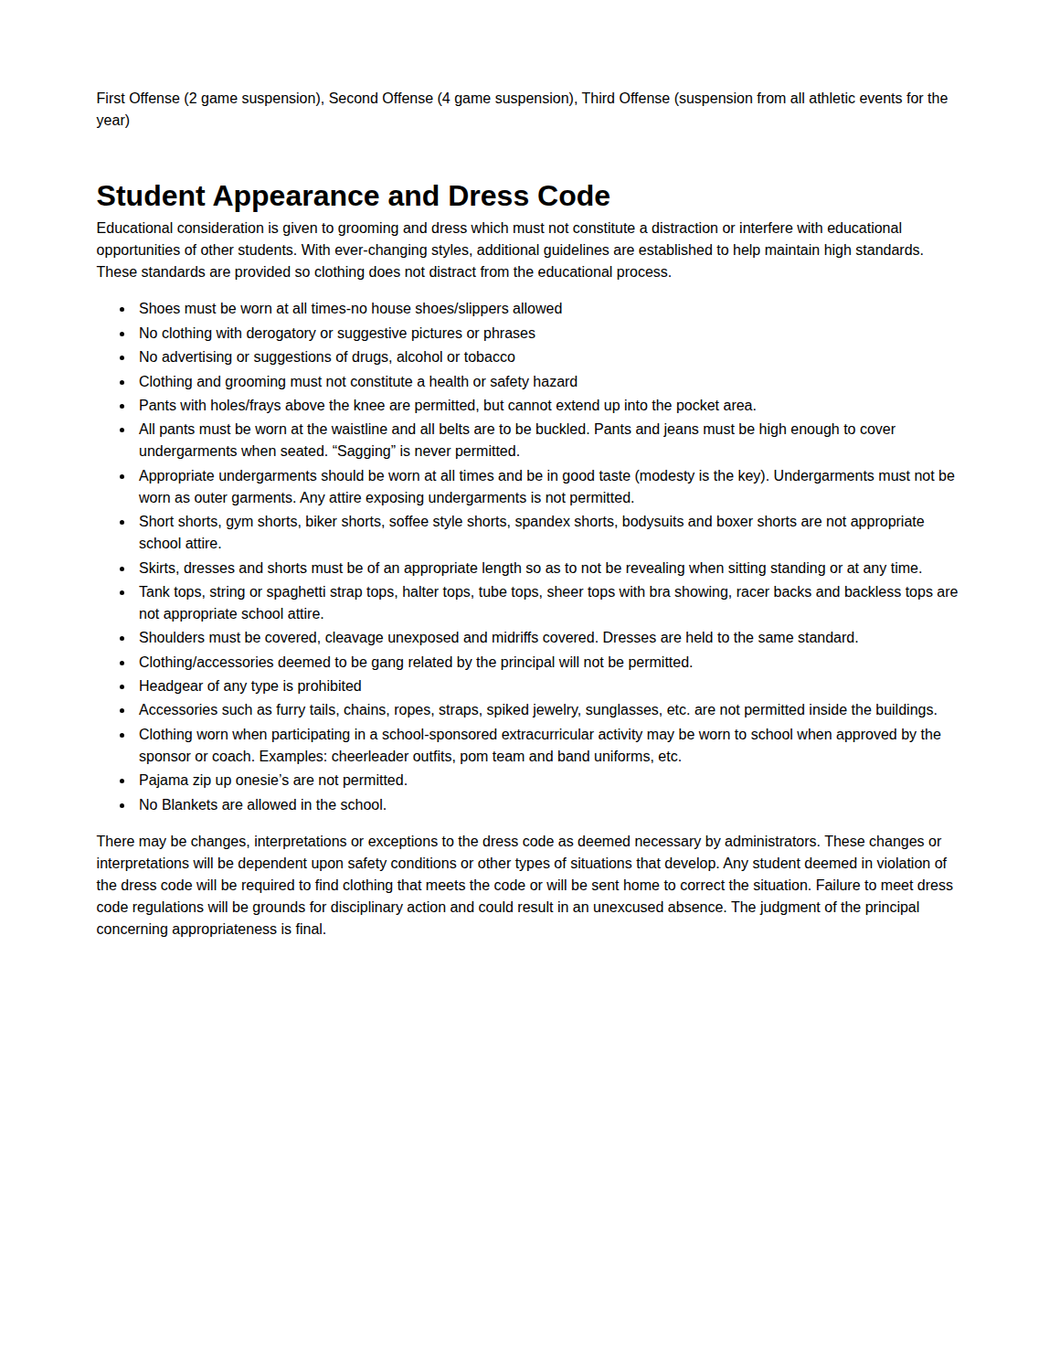First Offense (2 game suspension), Second Offense (4 game suspension), Third Offense (suspension from all athletic events for the year)
Student Appearance and Dress Code
Educational consideration is given to grooming and dress which must not constitute a distraction or interfere with educational opportunities of other students. With ever-changing styles, additional guidelines are established to help maintain high standards. These standards are provided so clothing does not distract from the educational process.
Shoes must be worn at all times-no house shoes/slippers allowed
No clothing with derogatory or suggestive pictures or phrases
No advertising or suggestions of drugs, alcohol or tobacco
Clothing and grooming must not constitute a health or safety hazard
Pants with holes/frays above the knee are permitted, but cannot extend up into the pocket area.
All pants must be worn at the waistline and all belts are to be buckled. Pants and jeans must be high enough to cover undergarments when seated. “Sagging” is never permitted.
Appropriate undergarments should be worn at all times and be in good taste (modesty is the key). Undergarments must not be worn as outer garments. Any attire exposing undergarments is not permitted.
Short shorts, gym shorts, biker shorts, soffee style shorts, spandex shorts, bodysuits and boxer shorts are not appropriate school attire.
Skirts, dresses and shorts must be of an appropriate length so as to not be revealing when sitting standing or at any time.
Tank tops, string or spaghetti strap tops, halter tops, tube tops, sheer tops with bra showing, racer backs and backless tops are not appropriate school attire.
Shoulders must be covered, cleavage unexposed and midriffs covered. Dresses are held to the same standard.
Clothing/accessories deemed to be gang related by the principal will not be permitted.
Headgear of any type is prohibited
Accessories such as furry tails, chains, ropes, straps, spiked jewelry, sunglasses, etc. are not permitted inside the buildings.
Clothing worn when participating in a school-sponsored extracurricular activity may be worn to school when approved by the sponsor or coach. Examples: cheerleader outfits, pom team and band uniforms, etc.
Pajama zip up onesie’s are not permitted.
No Blankets are allowed in the school.
There may be changes, interpretations or exceptions to the dress code as deemed necessary by administrators. These changes or interpretations will be dependent upon safety conditions or other types of situations that develop. Any student deemed in violation of the dress code will be required to find clothing that meets the code or will be sent home to correct the situation. Failure to meet dress code regulations will be grounds for disciplinary action and could result in an unexcused absence. The judgment of the principal concerning appropriateness is final.